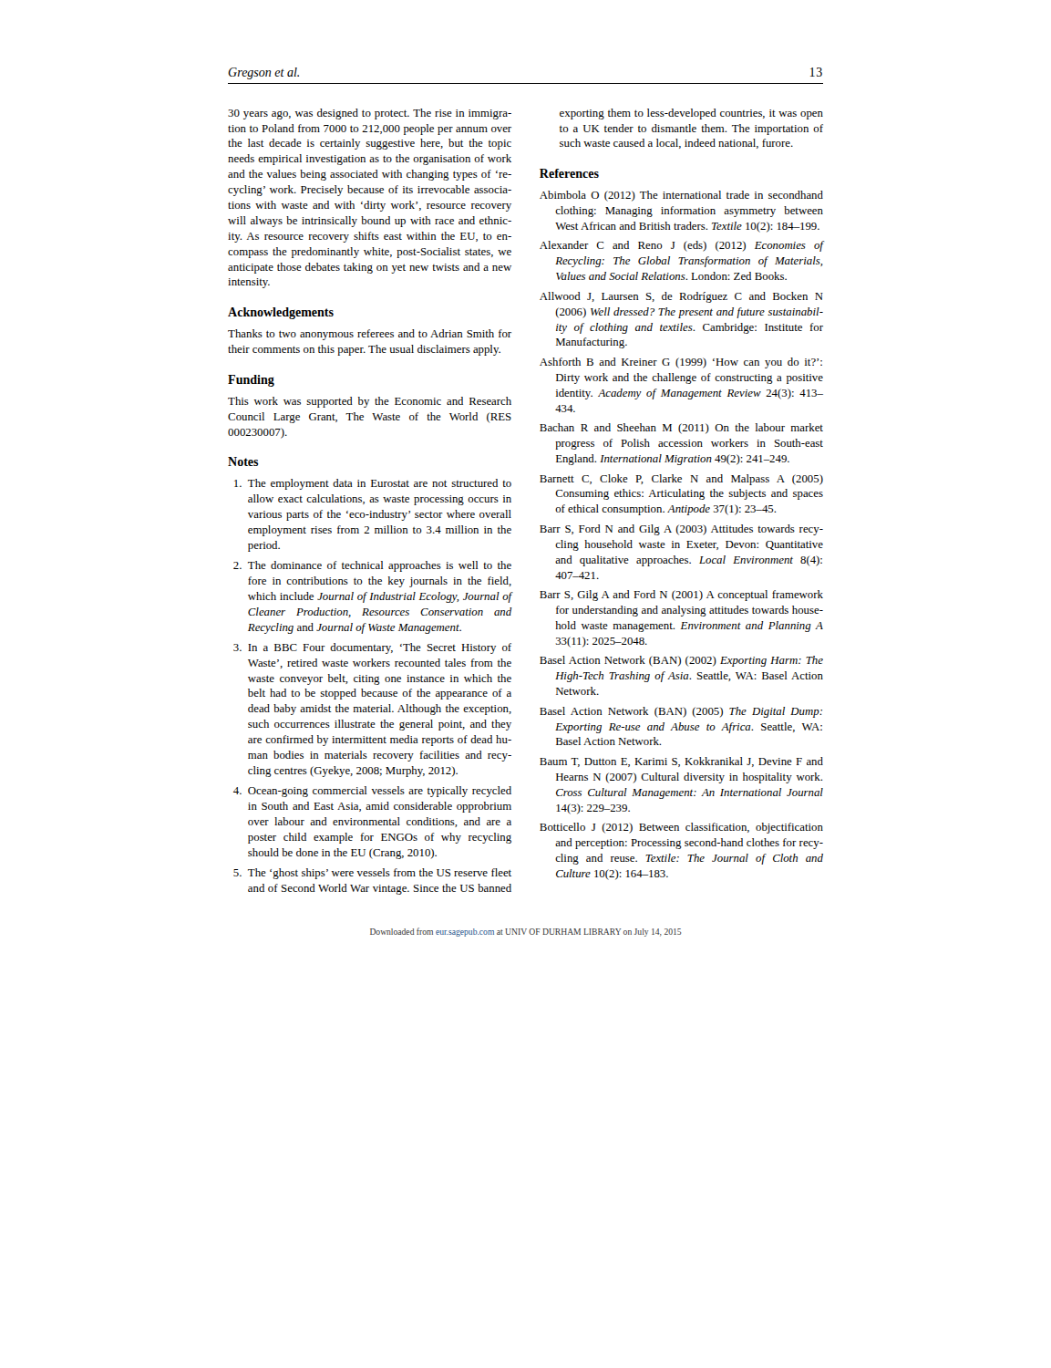Gregson et al. 13
30 years ago, was designed to protect. The rise in immigration to Poland from 7000 to 212,000 people per annum over the last decade is certainly suggestive here, but the topic needs empirical investigation as to the organisation of work and the values being associated with changing types of ‘recycling’ work. Precisely because of its irrevocable associations with waste and with ‘dirty work’, resource recovery will always be intrinsically bound up with race and ethnicity. As resource recovery shifts east within the EU, to encompass the predominantly white, post-Socialist states, we anticipate those debates taking on yet new twists and a new intensity.
Acknowledgements
Thanks to two anonymous referees and to Adrian Smith for their comments on this paper. The usual disclaimers apply.
Funding
This work was supported by the Economic and Research Council Large Grant, The Waste of the World (RES 000230007).
Notes
The employment data in Eurostat are not structured to allow exact calculations, as waste processing occurs in various parts of the ‘eco-industry’ sector where overall employment rises from 2 million to 3.4 million in the period.
The dominance of technical approaches is well to the fore in contributions to the key journals in the field, which include Journal of Industrial Ecology, Journal of Cleaner Production, Resources Conservation and Recycling and Journal of Waste Management.
In a BBC Four documentary, ‘The Secret History of Waste’, retired waste workers recounted tales from the waste conveyor belt, citing one instance in which the belt had to be stopped because of the appearance of a dead baby amidst the material. Although the exception, such occurrences illustrate the general point, and they are confirmed by intermittent media reports of dead human bodies in materials recovery facilities and recycling centres (Gyekye, 2008; Murphy, 2012).
Ocean-going commercial vessels are typically recycled in South and East Asia, amid considerable opprobrium over labour and environmental conditions, and are a poster child example for ENGOs of why recycling should be done in the EU (Crang, 2010).
The ‘ghost ships’ were vessels from the US reserve fleet and of Second World War vintage. Since the US banned exporting them to less-developed countries, it was open to a UK tender to dismantle them. The importation of such waste caused a local, indeed national, furore.
References
Abimbola O (2012) The international trade in secondhand clothing: Managing information asymmetry between West African and British traders. Textile 10(2): 184–199.
Alexander C and Reno J (eds) (2012) Economies of Recycling: The Global Transformation of Materials, Values and Social Relations. London: Zed Books.
Allwood J, Laursen S, de Rodríguez C and Bocken N (2006) Well dressed? The present and future sustainability of clothing and textiles. Cambridge: Institute for Manufacturing.
Ashforth B and Kreiner G (1999) ‘How can you do it?’: Dirty work and the challenge of constructing a positive identity. Academy of Management Review 24(3): 413–434.
Bachan R and Sheehan M (2011) On the labour market progress of Polish accession workers in South-east England. International Migration 49(2): 241–249.
Barnett C, Cloke P, Clarke N and Malpass A (2005) Consuming ethics: Articulating the subjects and spaces of ethical consumption. Antipode 37(1): 23–45.
Barr S, Ford N and Gilg A (2003) Attitudes towards recycling household waste in Exeter, Devon: Quantitative and qualitative approaches. Local Environment 8(4): 407–421.
Barr S, Gilg A and Ford N (2001) A conceptual framework for understanding and analysing attitudes towards household waste management. Environment and Planning A 33(11): 2025–2048.
Basel Action Network (BAN) (2002) Exporting Harm: The High-Tech Trashing of Asia. Seattle, WA: Basel Action Network.
Basel Action Network (BAN) (2005) The Digital Dump: Exporting Re-use and Abuse to Africa. Seattle, WA: Basel Action Network.
Baum T, Dutton E, Karimi S, Kokkranikal J, Devine F and Hearns N (2007) Cultural diversity in hospitality work. Cross Cultural Management: An International Journal 14(3): 229–239.
Botticello J (2012) Between classification, objectification and perception: Processing second-hand clothes for recycling and reuse. Textile: The Journal of Cloth and Culture 10(2): 164–183.
Downloaded from eur.sagepub.com at UNIV OF DURHAM LIBRARY on July 14, 2015